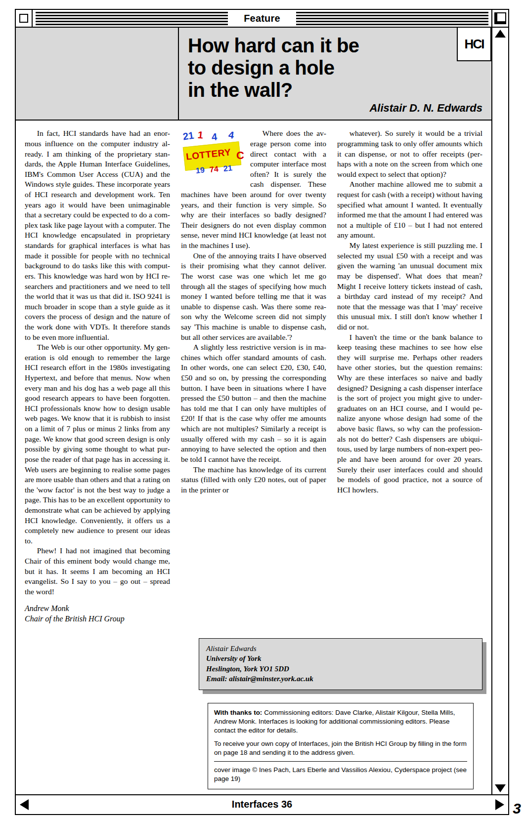Feature
HCI
How hard can it be
to design a hole
in the wall?
Alistair D. N. Edwards
In fact, HCI standards have had an enormous influence on the computer industry already. I am thinking of the proprietary standards, the Apple Human Interface Guidelines, IBM's Common User Access (CUA) and the Windows style guides. These incorporate years of HCI research and development work. Ten years ago it would have been unimaginable that a secretary could be expected to do a complex task like page layout with a computer. The HCI knowledge encapsulated in proprietary standards for graphical interfaces is what has made it possible for people with no technical background to do tasks like this with computers. This knowledge was hard won by HCI researchers and practitioners and we need to tell the world that it was us that did it. ISO 9241 is much broader in scope than a style guide as it covers the process of design and the nature of the work done with VDTs. It therefore stands to be even more influential.
The Web is our other opportunity. My generation is old enough to remember the large HCI research effort in the 1980s investigating Hypertext, and before that menus. Now when every man and his dog has a web page all this good research appears to have been forgotten. HCI professionals know how to design usable web pages. We know that it is rubbish to insist on a limit of 7 plus or minus 2 links from any page. We know that good screen design is only possible by giving some thought to what purpose the reader of that page has in accessing it. Web users are beginning to realise some pages are more usable than others and that a rating on the 'wow factor' is not the best way to judge a page. This has to be an excellent opportunity to demonstrate what can be achieved by applying HCI knowledge. Conveniently, it offers us a completely new audience to present our ideas to.
Phew! I had not imagined that becoming Chair of this eminent body would change me, but it has. It seems I am becoming an HCI evangelist. So I say to you – go out – spread the word!
Andrew Monk
Chair of the British HCI Group
LOTTERY
21 1 4 4 19 74 21 C
Where does the average person come into direct contact with a computer interface most often? It is surely the cash dispenser. These machines have been around for over twenty years, and their function is very simple. So why are their interfaces so badly designed? Their designers do not even display common sense, never mind HCI knowledge (at least not in the machines I use).
One of the annoying traits I have observed is their promising what they cannot deliver. The worst case was one which let me go through all the stages of specifying how much money I wanted before telling me that it was unable to dispense cash. Was there some reason why the Welcome screen did not simply say 'This machine is unable to dispense cash, but all other services are available.'?
A slightly less restrictive version is in machines which offer standard amounts of cash. In other words, one can select £20, £30, £40, £50 and so on, by pressing the corresponding button. I have been in situations where I have pressed the £50 button – and then the machine has told me that I can only have multiples of £20! If that is the case why offer me amounts which are not multiples? Similarly a receipt is usually offered with my cash – so it is again annoying to have selected the option and then be told I cannot have the receipt.
The machine has knowledge of its current status (filled with only £20 notes, out of paper in the printer or
whatever). So surely it would be a trivial programming task to only offer amounts which it can dispense, or not to offer receipts (perhaps with a note on the screen from which one would expect to select that option)?
Another machine allowed me to submit a request for cash (with a receipt) without having specified what amount I wanted. It eventually informed me that the amount I had entered was not a multiple of £10 – but I had not entered any amount.
My latest experience is still puzzling me. I selected my usual £50 with a receipt and was given the warning 'an unusual document mix may be dispensed'. What does that mean? Might I receive lottery tickets instead of cash, a birthday card instead of my receipt? And note that the message was that I 'may' receive this unusual mix. I still don't know whether I did or not.
I haven't the time or the bank balance to keep teasing these machines to see how else they will surprise me. Perhaps other readers have other stories, but the question remains: Why are these interfaces so naive and badly designed? Designing a cash dispenser interface is the sort of project you might give to undergraduates on an HCI course, and I would penalize anyone whose design had some of the above basic flaws, so why can the professionals not do better? Cash dispensers are ubiquitous, used by large numbers of non-expert people and have been around for over 20 years. Surely their user interfaces could and should be models of good practice, not a source of HCI howlers.
Alistair Edwards
University of York
Heslington, York YO1 5DD
Email: alistair@minster.york.ac.uk
With thanks to: Commissioning editors: Dave Clarke, Alistair Kilgour, Stella Mills, Andrew Monk. Interfaces is looking for additional commissioning editors. Please contact the editor for details.
To receive your own copy of Interfaces, join the British HCI Group by filling in the form on page 18 and sending it to the address given.
cover image © Ines Pach, Lars Eberle and Vassilios Alexiou, Cyderspace project (see page 19)
Interfaces 36
3